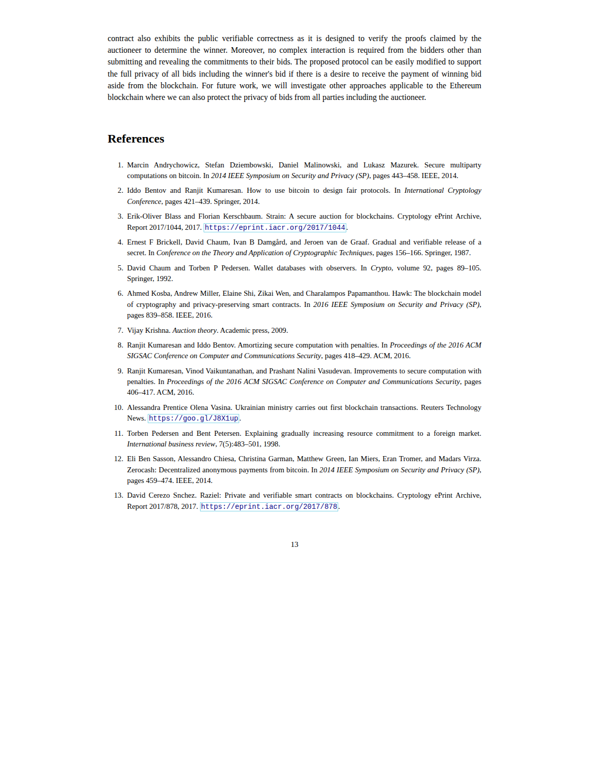contract also exhibits the public verifiable correctness as it is designed to verify the proofs claimed by the auctioneer to determine the winner. Moreover, no complex interaction is required from the bidders other than submitting and revealing the commitments to their bids. The proposed protocol can be easily modified to support the full privacy of all bids including the winner's bid if there is a desire to receive the payment of winning bid aside from the blockchain. For future work, we will investigate other approaches applicable to the Ethereum blockchain where we can also protect the privacy of bids from all parties including the auctioneer.
References
Marcin Andrychowicz, Stefan Dziembowski, Daniel Malinowski, and Lukasz Mazurek. Secure multiparty computations on bitcoin. In 2014 IEEE Symposium on Security and Privacy (SP), pages 443–458. IEEE, 2014.
Iddo Bentov and Ranjit Kumaresan. How to use bitcoin to design fair protocols. In International Cryptology Conference, pages 421–439. Springer, 2014.
Erik-Oliver Blass and Florian Kerschbaum. Strain: A secure auction for blockchains. Cryptology ePrint Archive, Report 2017/1044, 2017. https://eprint.iacr.org/2017/1044.
Ernest F Brickell, David Chaum, Ivan B Damgård, and Jeroen van de Graaf. Gradual and verifiable release of a secret. In Conference on the Theory and Application of Cryptographic Techniques, pages 156–166. Springer, 1987.
David Chaum and Torben P Pedersen. Wallet databases with observers. In Crypto, volume 92, pages 89–105. Springer, 1992.
Ahmed Kosba, Andrew Miller, Elaine Shi, Zikai Wen, and Charalampos Papamanthou. Hawk: The blockchain model of cryptography and privacy-preserving smart contracts. In 2016 IEEE Symposium on Security and Privacy (SP), pages 839–858. IEEE, 2016.
Vijay Krishna. Auction theory. Academic press, 2009.
Ranjit Kumaresan and Iddo Bentov. Amortizing secure computation with penalties. In Proceedings of the 2016 ACM SIGSAC Conference on Computer and Communications Security, pages 418–429. ACM, 2016.
Ranjit Kumaresan, Vinod Vaikuntanathan, and Prashant Nalini Vasudevan. Improvements to secure computation with penalties. In Proceedings of the 2016 ACM SIGSAC Conference on Computer and Communications Security, pages 406–417. ACM, 2016.
Alessandra Prentice Olena Vasina. Ukrainian ministry carries out first blockchain transactions. Reuters Technology News. https://goo.gl/J8X1up.
Torben Pedersen and Bent Petersen. Explaining gradually increasing resource commitment to a foreign market. International business review, 7(5):483–501, 1998.
Eli Ben Sasson, Alessandro Chiesa, Christina Garman, Matthew Green, Ian Miers, Eran Tromer, and Madars Virza. Zerocash: Decentralized anonymous payments from bitcoin. In 2014 IEEE Symposium on Security and Privacy (SP), pages 459–474. IEEE, 2014.
David Cerezo Snchez. Raziel: Private and verifiable smart contracts on blockchains. Cryptology ePrint Archive, Report 2017/878, 2017. https://eprint.iacr.org/2017/878.
13